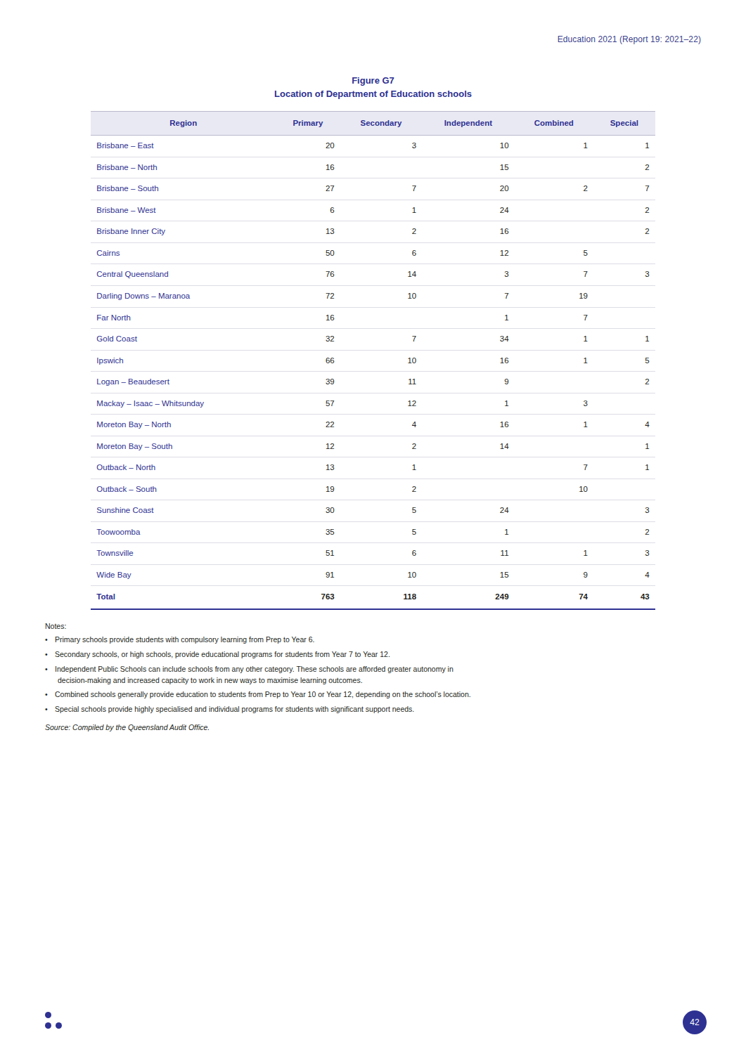Education 2021 (Report 19: 2021–22)
Figure G7
Location of Department of Education schools
| Region | Primary | Secondary | Independent | Combined | Special |
| --- | --- | --- | --- | --- | --- |
| Brisbane – East | 20 | 3 | 10 | 1 | 1 |
| Brisbane – North | 16 | | 15 | | 2 |
| Brisbane – South | 27 | 7 | 20 | 2 | 7 |
| Brisbane – West | 6 | 1 | 24 | | 2 |
| Brisbane Inner City | 13 | 2 | 16 | | 2 |
| Cairns | 50 | 6 | 12 | 5 | |
| Central Queensland | 76 | 14 | 3 | 7 | 3 |
| Darling Downs – Maranoa | 72 | 10 | 7 | 19 | |
| Far North | 16 | | 1 | 7 | |
| Gold Coast | 32 | 7 | 34 | 1 | 1 |
| Ipswich | 66 | 10 | 16 | 1 | 5 |
| Logan – Beaudesert | 39 | 11 | 9 | | 2 |
| Mackay – Isaac – Whitsunday | 57 | 12 | 1 | 3 | |
| Moreton Bay – North | 22 | 4 | 16 | 1 | 4 |
| Moreton Bay – South | 12 | 2 | 14 | | 1 |
| Outback – North | 13 | 1 | | 7 | 1 |
| Outback – South | 19 | 2 | | 10 | |
| Sunshine Coast | 30 | 5 | 24 | | 3 |
| Toowoomba | 35 | 5 | 1 | | 2 |
| Townsville | 51 | 6 | 11 | 1 | 3 |
| Wide Bay | 91 | 10 | 15 | 9 | 4 |
| Total | 763 | 118 | 249 | 74 | 43 |
Notes:
Primary schools provide students with compulsory learning from Prep to Year 6.
Secondary schools, or high schools, provide educational programs for students from Year 7 to Year 12.
Independent Public Schools can include schools from any other category. These schools are afforded greater autonomy in decision-making and increased capacity to work in new ways to maximise learning outcomes.
Combined schools generally provide education to students from Prep to Year 10 or Year 12, depending on the school’s location.
Special schools provide highly specialised and individual programs for students with significant support needs.
Source: Compiled by the Queensland Audit Office.
42